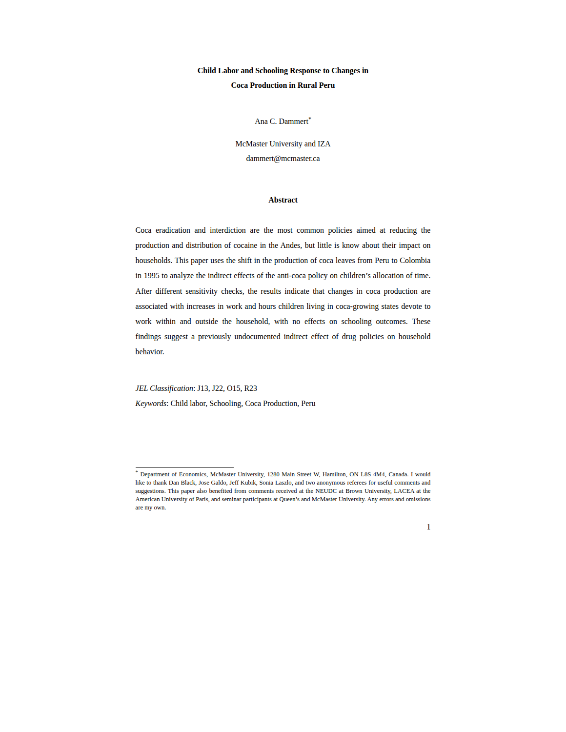Child Labor and Schooling Response to Changes in
Coca Production in Rural Peru
Ana C. Dammert*
McMaster University and IZA
dammert@mcmaster.ca
Abstract
Coca eradication and interdiction are the most common policies aimed at reducing the production and distribution of cocaine in the Andes, but little is know about their impact on households. This paper uses the shift in the production of coca leaves from Peru to Colombia in 1995 to analyze the indirect effects of the anti-coca policy on children’s allocation of time. After different sensitivity checks, the results indicate that changes in coca production are associated with increases in work and hours children living in coca-growing states devote to work within and outside the household, with no effects on schooling outcomes. These findings suggest a previously undocumented indirect effect of drug policies on household behavior.
JEL Classification: J13, J22, O15, R23
Keywords: Child labor, Schooling, Coca Production, Peru
* Department of Economics, McMaster University, 1280 Main Street W, Hamilton, ON L8S 4M4, Canada. I would like to thank Dan Black, Jose Galdo, Jeff Kubik, Sonia Laszlo, and two anonymous referees for useful comments and suggestions. This paper also benefited from comments received at the NEUDC at Brown University, LACEA at the American University of Paris, and seminar participants at Queen’s and McMaster University. Any errors and omissions are my own.
1